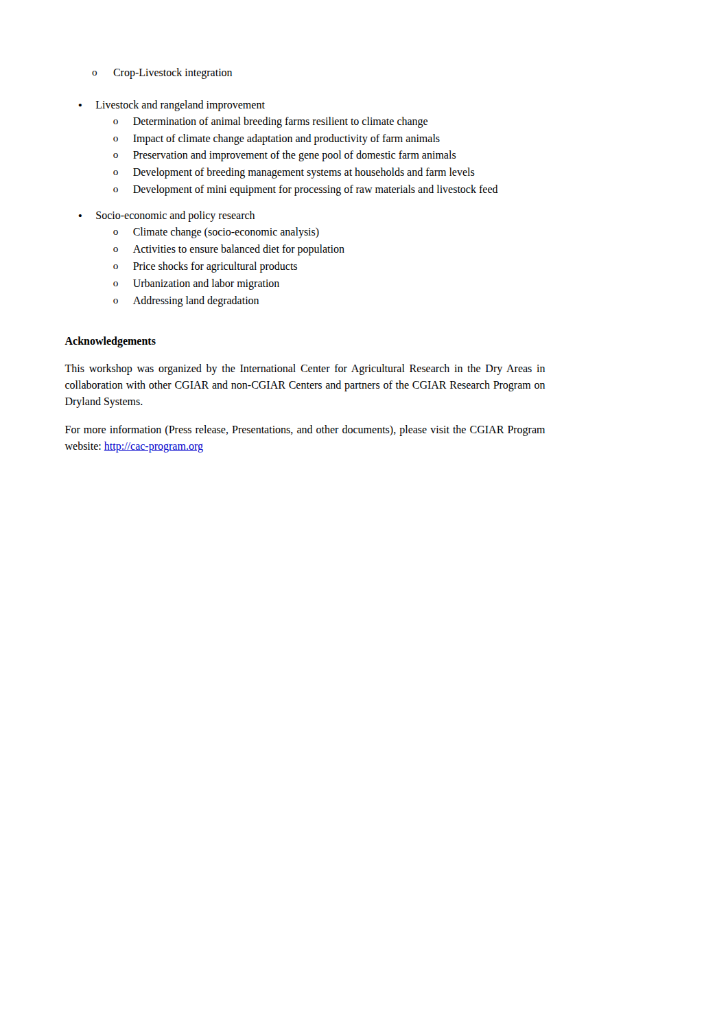Crop-Livestock integration
Livestock and rangeland improvement
Determination of animal breeding farms resilient to climate change
Impact of climate change adaptation and productivity of farm animals
Preservation and improvement of the gene pool of domestic farm animals
Development of breeding management systems at households and farm levels
Development of mini equipment for processing of raw materials and livestock feed
Socio-economic and policy research
Climate change (socio-economic analysis)
Activities to ensure balanced diet for population
Price shocks for agricultural products
Urbanization and labor migration
Addressing land degradation
Acknowledgements
This workshop was organized by the International Center for Agricultural Research in the Dry Areas in collaboration with other CGIAR and non-CGIAR Centers and partners of the CGIAR Research Program on Dryland Systems.
For more information (Press release, Presentations, and other documents), please visit the CGIAR Program website: http://cac-program.org